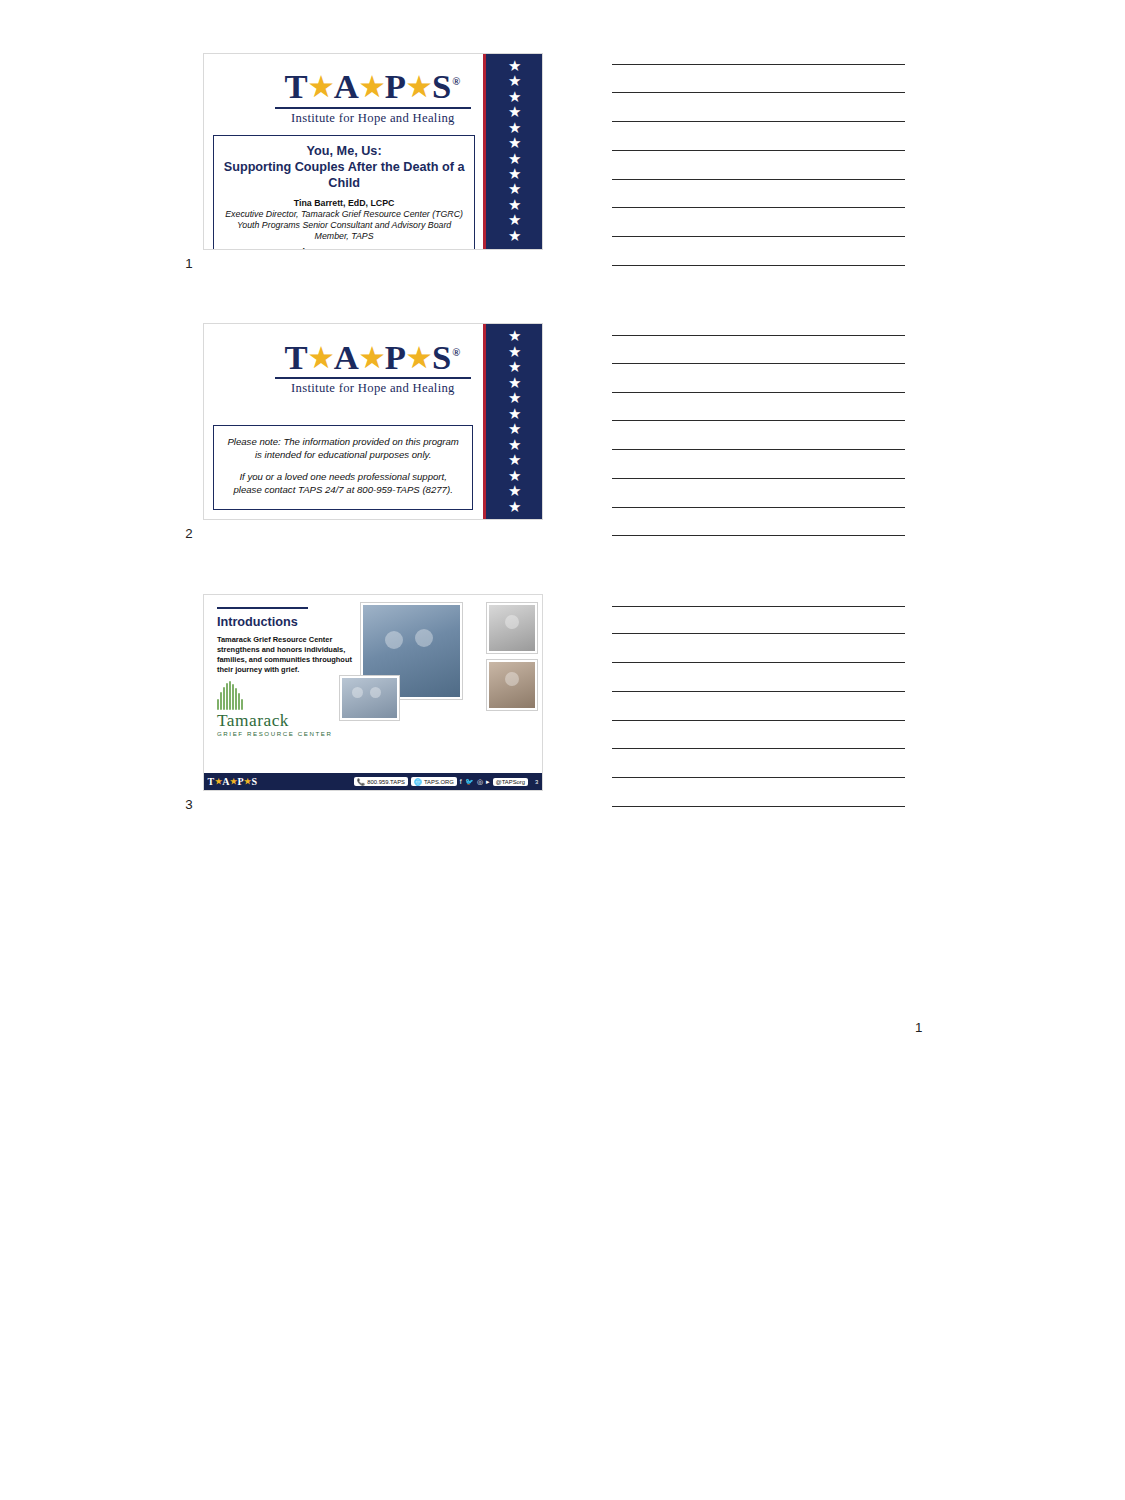★★★★★ ★★★★★ ★★
T★A★P★S®
Institute for Hope and Healing
You, Me, Us:
Supporting Couples After the Death of a Child
Tina Barrett, EdD, LCPC
Executive Director, Tamarack Grief Resource Center (TGRC)
Youth Programs Senior Consultant and Advisory Board Member, TAPS
Kim Parrow, MA, LCPC
University of MT Doctoral Student/Instructor and Past TGRC Grief Specialist
January 28, 2020
Presented by Boeing ◢BOEING
1
★★★★★ ★★★★★ ★★
T★A★P★S®
Institute for Hope and Healing
Please note: The information provided on this program is intended for educational purposes only.
If you or a loved one needs professional support, please contact TAPS 24/7 at 800-959-TAPS (8277).
2
Introductions
Tamarack Grief Resource Center strengthens and honors individuals, families, and communities throughout their journey with grief.
Tamarack
GRIEF RESOURCE CENTER
T★A★P★S
📞800.959.TAPS 🌐TAPS.ORG f🐦◎▸ @TAPSorg 3
3
1